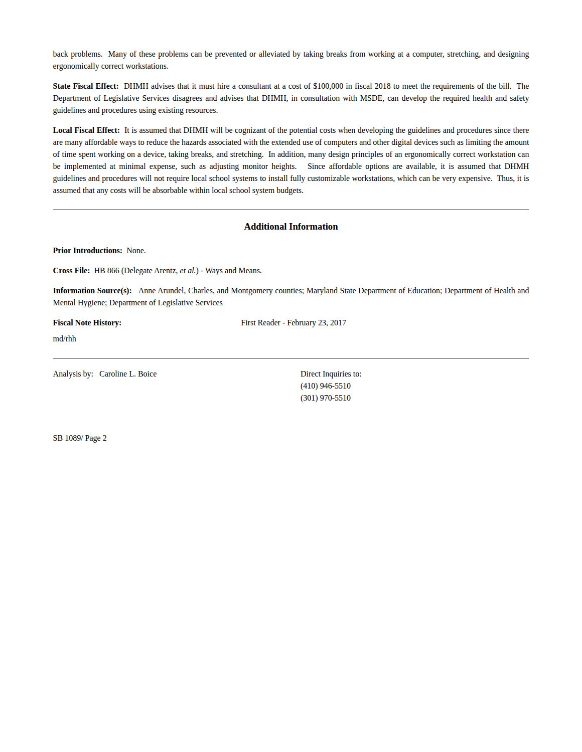back problems. Many of these problems can be prevented or alleviated by taking breaks from working at a computer, stretching, and designing ergonomically correct workstations.
State Fiscal Effect: DHMH advises that it must hire a consultant at a cost of $100,000 in fiscal 2018 to meet the requirements of the bill. The Department of Legislative Services disagrees and advises that DHMH, in consultation with MSDE, can develop the required health and safety guidelines and procedures using existing resources.
Local Fiscal Effect: It is assumed that DHMH will be cognizant of the potential costs when developing the guidelines and procedures since there are many affordable ways to reduce the hazards associated with the extended use of computers and other digital devices such as limiting the amount of time spent working on a device, taking breaks, and stretching. In addition, many design principles of an ergonomically correct workstation can be implemented at minimal expense, such as adjusting monitor heights. Since affordable options are available, it is assumed that DHMH guidelines and procedures will not require local school systems to install fully customizable workstations, which can be very expensive. Thus, it is assumed that any costs will be absorbable within local school system budgets.
Additional Information
Prior Introductions: None.
Cross File: HB 866 (Delegate Arentz, et al.) - Ways and Means.
Information Source(s): Anne Arundel, Charles, and Montgomery counties; Maryland State Department of Education; Department of Health and Mental Hygiene; Department of Legislative Services
| Fiscal Note History: | First Reader - February 23, 2017 |
md/rhh
| Analysis by: Caroline L. Boice | Direct Inquiries to: (410) 946-5510 (301) 970-5510 |
SB 1089/ Page 2